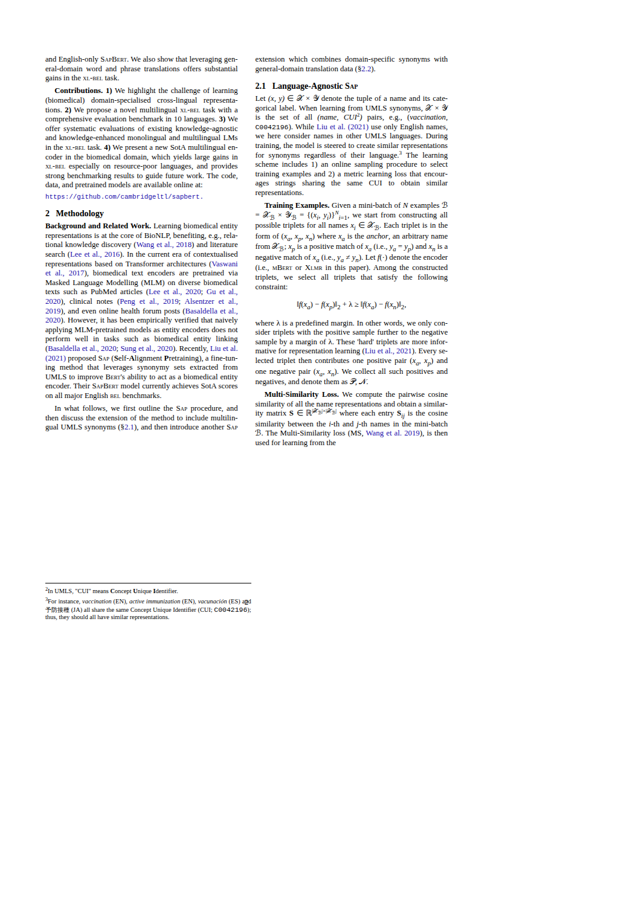and English-only SapBert. We also show that leveraging general-domain word and phrase translations offers substantial gains in the xl-bel task.
Contributions. 1) We highlight the challenge of learning (biomedical) domain-specialised cross-lingual representations. 2) We propose a novel multilingual xl-bel task with a comprehensive evaluation benchmark in 10 languages. 3) We offer systematic evaluations of existing knowledge-agnostic and knowledge-enhanced monolingual and multilingual LMs in the xl-bel task. 4) We present a new SotA multilingual encoder in the biomedical domain, which yields large gains in xl-bel especially on resource-poor languages, and provides strong benchmarking results to guide future work. The code, data, and pretrained models are available online at:
https://github.com/cambridgeltl/sapbert.
2 Methodology
Background and Related Work. Learning biomedical entity representations is at the core of BioNLP, benefiting, e.g., relational knowledge discovery (Wang et al., 2018) and literature search (Lee et al., 2016). In the current era of contextualised representations based on Transformer architectures (Vaswani et al., 2017), biomedical text encoders are pretrained via Masked Language Modelling (MLM) on diverse biomedical texts such as PubMed articles (Lee et al., 2020; Gu et al., 2020), clinical notes (Peng et al., 2019; Alsentzer et al., 2019), and even online health forum posts (Basaldella et al., 2020). However, it has been empirically verified that naively applying MLM-pretrained models as entity encoders does not perform well in tasks such as biomedical entity linking (Basaldella et al., 2020; Sung et al., 2020). Recently, Liu et al. (2021) proposed Sap (Self-Alignment Pretraining), a fine-tuning method that leverages synonymy sets extracted from UMLS to improve Bert's ability to act as a biomedical entity encoder. Their SapBert model currently achieves SotA scores on all major English bel benchmarks.
In what follows, we first outline the Sap procedure, and then discuss the extension of the method to include multilingual UMLS synonyms (§2.1), and then introduce another Sap extension which combines domain-specific synonyms with general-domain translation data (§2.2).
2.1 Language-Agnostic Sap
Let (x, y) ∈ 𝒳 × 𝒴 denote the tuple of a name and its categorical label. When learning from UMLS synonyms, 𝒳 × 𝒴 is the set of all (name, CUI2) pairs, e.g., (vaccination, C0042196). While Liu et al. (2021) use only English names, we here consider names in other UMLS languages. During training, the model is steered to create similar representations for synonyms regardless of their language.3 The learning scheme includes 1) an online sampling procedure to select training examples and 2) a metric learning loss that encourages strings sharing the same CUI to obtain similar representations.
Training Examples. Given a mini-batch of N examples ℬ = 𝒳ℬ × 𝒴ℬ = {(xi, yi)}Ni=1, we start from constructing all possible triplets for all names xi ∈ 𝒳ℬ. Each triplet is in the form of (xa, xp, xn) where xa is the anchor, an arbitrary name from 𝒳ℬ; xp is a positive match of xa (i.e., ya = yp) and xn is a negative match of xa (i.e., ya ≠ yn). Let f(·) denote the encoder (i.e., mBert or Xlmr in this paper). Among the constructed triplets, we select all triplets that satisfy the following constraint:
‖f(xa) − f(xp)‖2 + λ ≥ ‖f(xa) − f(xn)‖2,
where λ is a predefined margin. In other words, we only consider triplets with the positive sample further to the negative sample by a margin of λ. These 'hard' triplets are more informative for representation learning (Liu et al., 2021). Every selected triplet then contributes one positive pair (xa, xp) and one negative pair (xa, xn). We collect all such positives and negatives, and denote them as 𝒫, 𝒩.
Multi-Similarity Loss. We compute the pairwise cosine similarity of all the name representations and obtain a similarity matrix S ∈ ℝ|𝒳ℬ|×|𝒳ℬ| where each entry Sij is the cosine similarity between the i-th and j-th names in the mini-batch ℬ. The Multi-Similarity loss (MS, Wang et al. 2019), is then used for learning from the
2 In UMLS, "CUI" means Concept Unique Identifier.
3 For instance, vaccination (EN), active immunization (EN), vacunación (ES) and 予防接種 (JA) all share the same Concept Unique Identifier (CUI; C0042196); thus, they should all have similar representations.
2